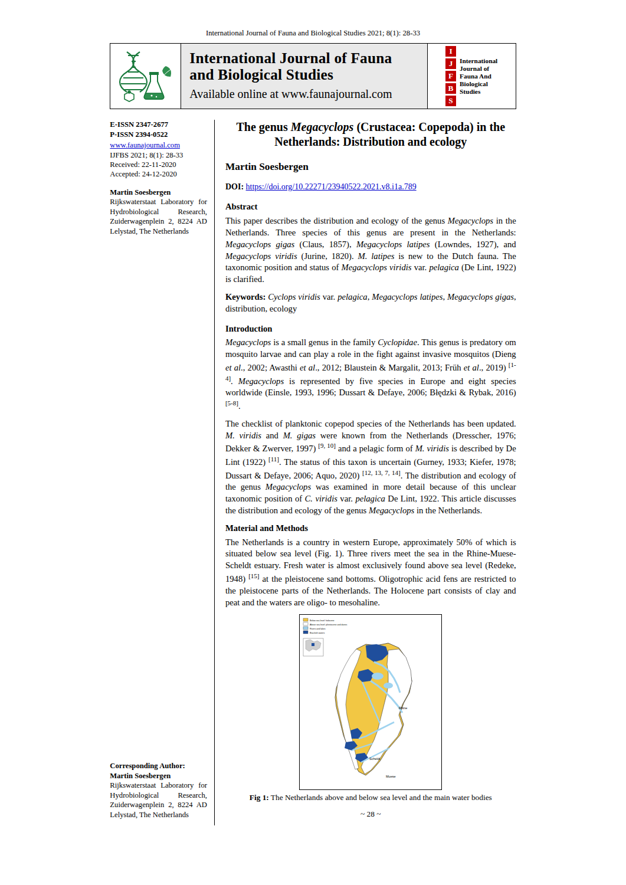International Journal of Fauna and Biological Studies 2021; 8(1): 28-33
International Journal of Fauna and Biological Studies
Available online at www.faunajournal.com
IJFBS
International
Journal of
Fauna And
Biological
Studies
E-ISSN 2347-2677
P-ISSN 2394-0522
www.faunajournal.com
IJFBS 2021; 8(1): 28-33
Received: 22-11-2020
Accepted: 24-12-2020
Martin Soesbergen
Rijkswaterstaat Laboratory for Hydrobiological Research, Zuiderwagenplein 2, 8224 AD Lelystad, The Netherlands
Corresponding Author:
Martin Soesbergen
Rijkswaterstaat Laboratory for Hydrobiological Research, Zuiderwagenplein 2, 8224 AD Lelystad, The Netherlands
The genus Megacyclops (Crustacea: Copepoda) in the Netherlands: Distribution and ecology
Martin Soesbergen
DOI: https://doi.org/10.22271/23940522.2021.v8.i1a.789
Abstract
This paper describes the distribution and ecology of the genus Megacyclops in the Netherlands. Three species of this genus are present in the Netherlands: Megacyclops gigas (Claus, 1857), Megacyclops latipes (Lowndes, 1927), and Megacyclops viridis (Jurine, 1820). M. latipes is new to the Dutch fauna. The taxonomic position and status of Megacyclops viridis var. pelagica (De Lint, 1922) is clarified.
Keywords: Cyclops viridis var. pelagica, Megacyclops latipes, Megacyclops gigas, distribution, ecology
Introduction
Megacyclops is a small genus in the family Cyclopidae. This genus is predatory om mosquito larvae and can play a role in the fight against invasive mosquitos (Dieng et al., 2002; Awasthi et al., 2012; Blaustein & Margalit, 2013; Früh et al., 2019) [1-4]. Megacyclops is represented by five species in Europe and eight species worldwide (Einsle, 1993, 1996; Dussart & Defaye, 2006; Błędzki & Rybak, 2016) [5-8].
The checklist of planktonic copepod species of the Netherlands has been updated. M. viridis and M. gigas were known from the Netherlands (Dresscher, 1976; Dekker & Zwerver, 1997) [9, 10] and a pelagic form of M. viridis is described by De Lint (1922) [11]. The status of this taxon is uncertain (Gurney, 1933; Kiefer, 1978; Dussart & Defaye, 2006; Aquo, 2020) [12, 13, 7, 14]. The distribution and ecology of the genus Megacyclops was examined in more detail because of this unclear taxonomic position of C. viridis var. pelagica De Lint, 1922. This article discusses the distribution and ecology of the genus Megacyclops in the Netherlands.
Material and Methods
The Netherlands is a country in western Europe, approximately 50% of which is situated below sea level (Fig. 1). Three rivers meet the sea in the Rhine-Muese-Scheldt estuary. Fresh water is almost exclusively found above sea level (Redeke, 1948) [15] at the pleistocene sand bottoms. Oligotrophic acid fens are restricted to the pleistocene parts of the Netherlands. The Holocene part consists of clay and peat and the waters are oligo- to mesohaline.
Below sea level: holocene Above sea level: pleistocene and dunes Rivers and lakes Brackish waters Rhine Scheldt Muese
Fig 1: The Netherlands above and below sea level and the main water bodies
~ 28 ~